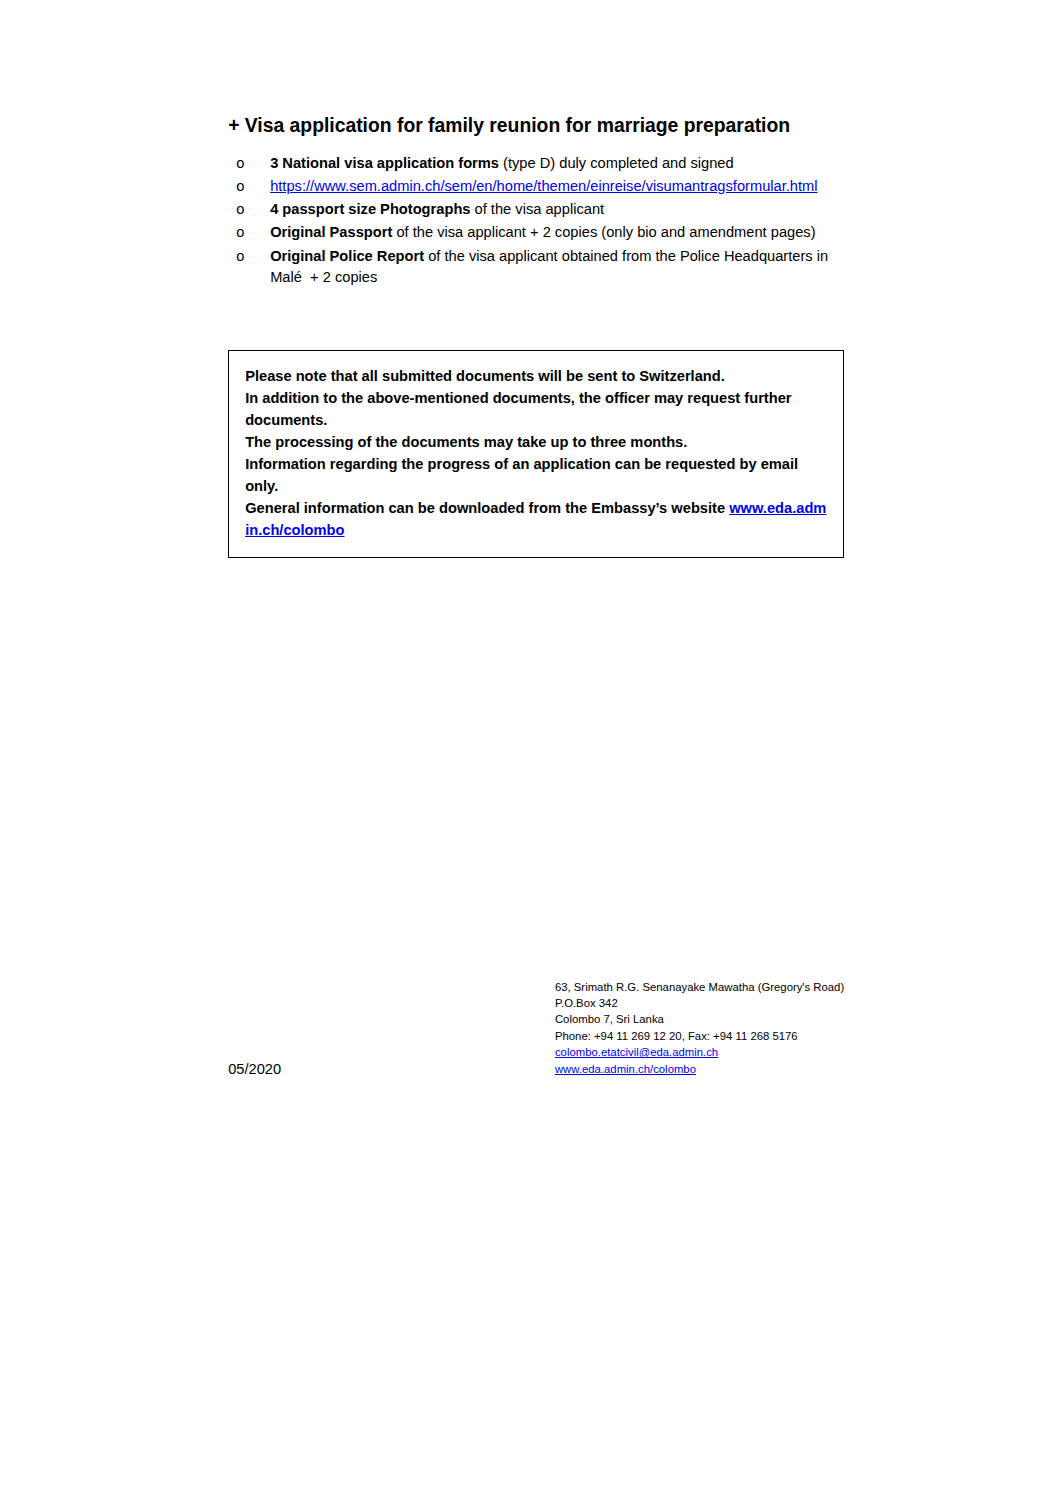+ Visa application for family reunion for marriage preparation
3 National visa application forms (type D) duly completed and signed
https://www.sem.admin.ch/sem/en/home/themen/einreise/visumantragsformular.html
4 passport size Photographs of the visa applicant
Original Passport of the visa applicant + 2 copies (only bio and amendment pages)
Original Police Report of the visa applicant obtained from the Police Headquarters in Malé + 2 copies
Please note that all submitted documents will be sent to Switzerland.
In addition to the above-mentioned documents, the officer may request further documents.
The processing of the documents may take up to three months.
Information regarding the progress of an application can be requested by email only.
General information can be downloaded from the Embassy’s website www.eda.admin.ch/colombo
05/2020
63, Srimath R.G. Senanayake Mawatha (Gregory's Road)
P.O.Box 342
Colombo 7, Sri Lanka
Phone: +94 11 269 12 20, Fax: +94 11 268 5176
colombo.etatcivil@eda.admin.ch
www.eda.admin.ch/colombo